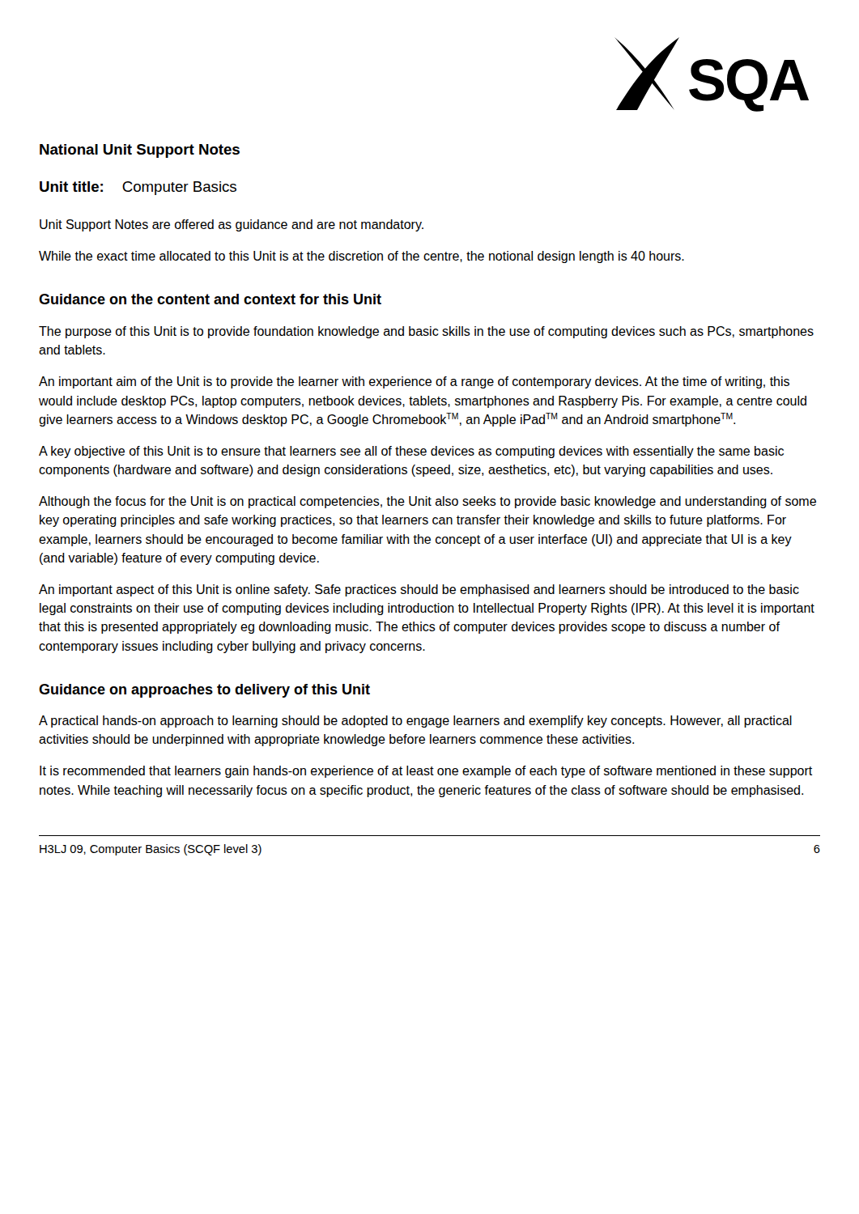SQA
National Unit Support Notes
Unit title: Computer Basics
Unit Support Notes are offered as guidance and are not mandatory.
While the exact time allocated to this Unit is at the discretion of the centre, the notional design length is 40 hours.
Guidance on the content and context for this Unit
The purpose of this Unit is to provide foundation knowledge and basic skills in the use of computing devices such as PCs, smartphones and tablets.
An important aim of the Unit is to provide the learner with experience of a range of contemporary devices. At the time of writing, this would include desktop PCs, laptop computers, netbook devices, tablets, smartphones and Raspberry Pis. For example, a centre could give learners access to a Windows desktop PC, a Google ChromebookTM, an Apple iPadTM and an Android smartphoneTM.
A key objective of this Unit is to ensure that learners see all of these devices as computing devices with essentially the same basic components (hardware and software) and design considerations (speed, size, aesthetics, etc), but varying capabilities and uses.
Although the focus for the Unit is on practical competencies, the Unit also seeks to provide basic knowledge and understanding of some key operating principles and safe working practices, so that learners can transfer their knowledge and skills to future platforms. For example, learners should be encouraged to become familiar with the concept of a user interface (UI) and appreciate that UI is a key (and variable) feature of every computing device.
An important aspect of this Unit is online safety. Safe practices should be emphasised and learners should be introduced to the basic legal constraints on their use of computing devices including introduction to Intellectual Property Rights (IPR). At this level it is important that this is presented appropriately eg downloading music. The ethics of computer devices provides scope to discuss a number of contemporary issues including cyber bullying and privacy concerns.
Guidance on approaches to delivery of this Unit
A practical hands-on approach to learning should be adopted to engage learners and exemplify key concepts. However, all practical activities should be underpinned with appropriate knowledge before learners commence these activities.
It is recommended that learners gain hands-on experience of at least one example of each type of software mentioned in these support notes. While teaching will necessarily focus on a specific product, the generic features of the class of software should be emphasised.
H3LJ 09, Computer Basics (SCQF level 3) 6